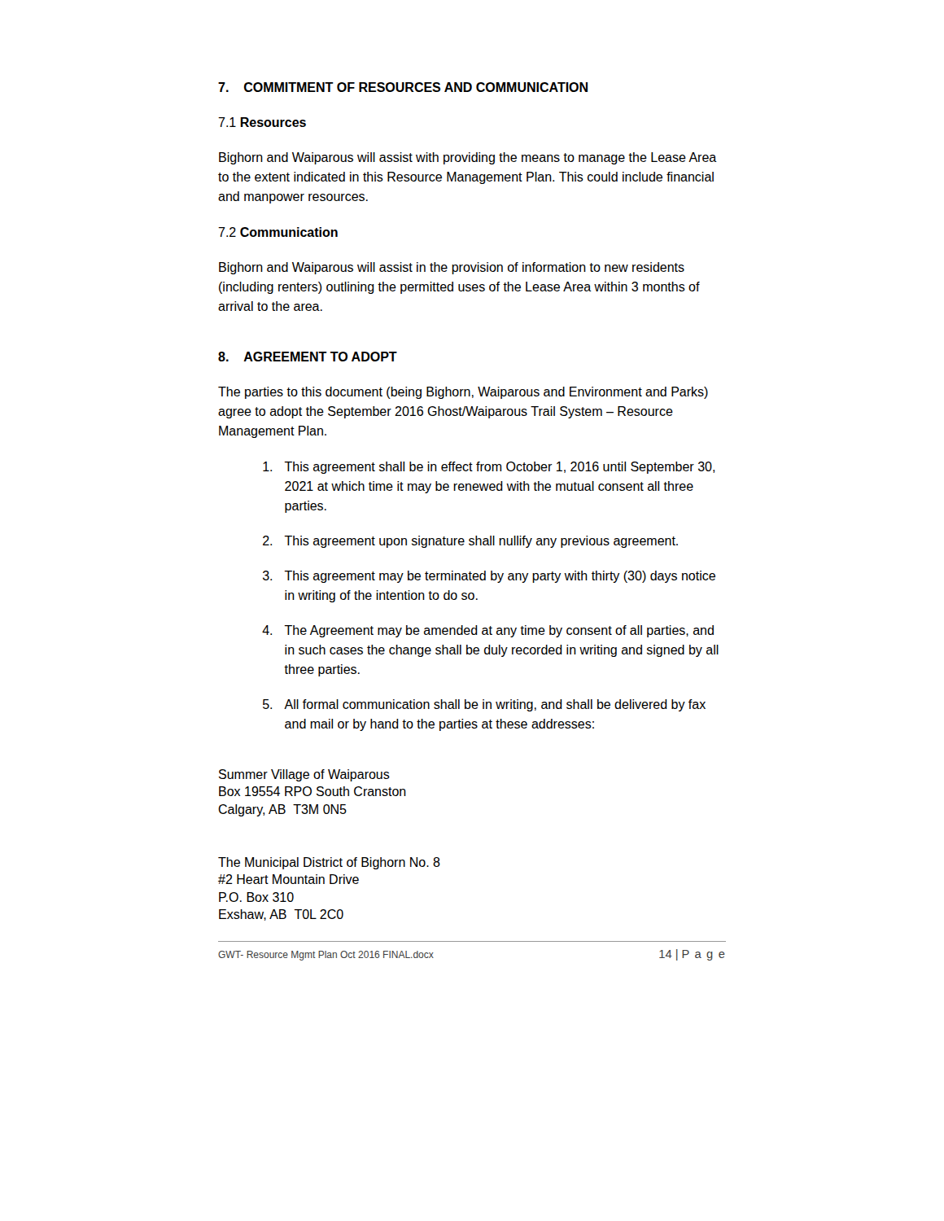7. COMMITMENT OF RESOURCES AND COMMUNICATION
7.1 Resources
Bighorn and Waiparous will assist with providing the means to manage the Lease Area to the extent indicated in this Resource Management Plan. This could include financial and manpower resources.
7.2 Communication
Bighorn and Waiparous will assist in the provision of information to new residents (including renters) outlining the permitted uses of the Lease Area within 3 months of arrival to the area.
8. AGREEMENT TO ADOPT
The parties to this document (being Bighorn, Waiparous and Environment and Parks) agree to adopt the September 2016 Ghost/Waiparous Trail System – Resource Management Plan.
This agreement shall be in effect from October 1, 2016 until September 30, 2021 at which time it may be renewed with the mutual consent all three parties.
This agreement upon signature shall nullify any previous agreement.
This agreement may be terminated by any party with thirty (30) days notice in writing of the intention to do so.
The Agreement may be amended at any time by consent of all parties, and in such cases the change shall be duly recorded in writing and signed by all three parties.
All formal communication shall be in writing, and shall be delivered by fax and mail or by hand to the parties at these addresses:
Summer Village of Waiparous
Box 19554 RPO South Cranston
Calgary, AB T3M 0N5
The Municipal District of Bighorn No. 8
#2 Heart Mountain Drive
P.O. Box 310
Exshaw, AB T0L 2C0
GWT- Resource Mgmt Plan Oct 2016 FINAL.docx 14 | P a g e